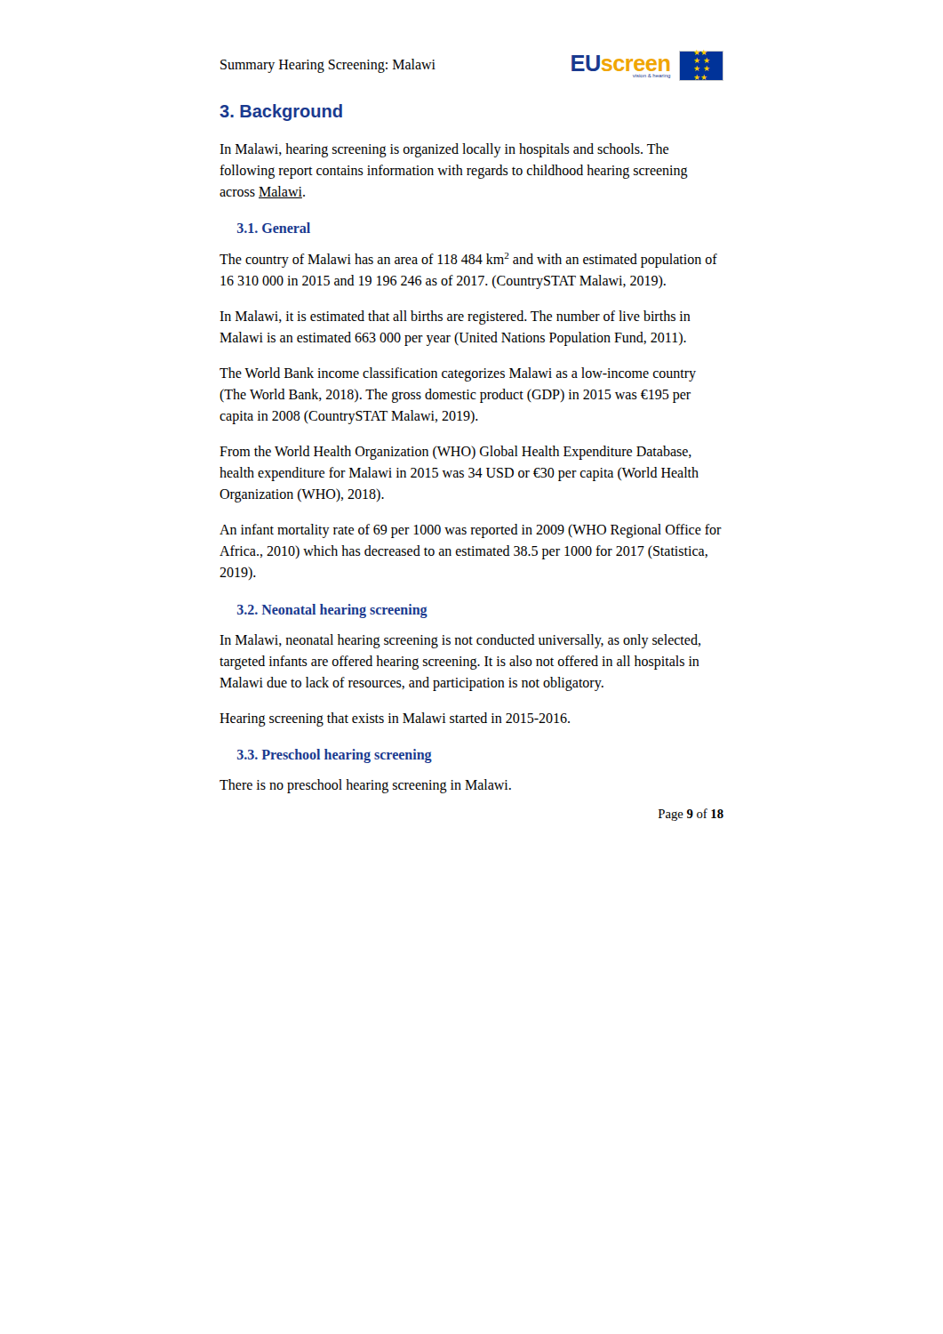Summary Hearing Screening: Malawi
EU screen vision & hearing
★ ★
★ ★
★ ★
★ ★
3. Background
In Malawi, hearing screening is organized locally in hospitals and schools. The following report contains information with regards to childhood hearing screening across Malawi.
3.1. General
The country of Malawi has an area of 118 484 km2 and with an estimated population of 16 310 000 in 2015 and 19 196 246 as of 2017. (CountrySTAT Malawi, 2019).
In Malawi, it is estimated that all births are registered. The number of live births in Malawi is an estimated 663 000 per year (United Nations Population Fund, 2011).
The World Bank income classification categorizes Malawi as a low-income country (The World Bank, 2018). The gross domestic product (GDP) in 2015 was €195 per capita in 2008 (CountrySTAT Malawi, 2019).
From the World Health Organization (WHO) Global Health Expenditure Database, health expenditure for Malawi in 2015 was 34 USD or €30 per capita (World Health Organization (WHO), 2018).
An infant mortality rate of 69 per 1000 was reported in 2009 (WHO Regional Office for Africa., 2010) which has decreased to an estimated 38.5 per 1000 for 2017 (Statistica, 2019).
3.2. Neonatal hearing screening
In Malawi, neonatal hearing screening is not conducted universally, as only selected, targeted infants are offered hearing screening. It is also not offered in all hospitals in Malawi due to lack of resources, and participation is not obligatory.
Hearing screening that exists in Malawi started in 2015-2016.
3.3. Preschool hearing screening
There is no preschool hearing screening in Malawi.
Page 9 of 18